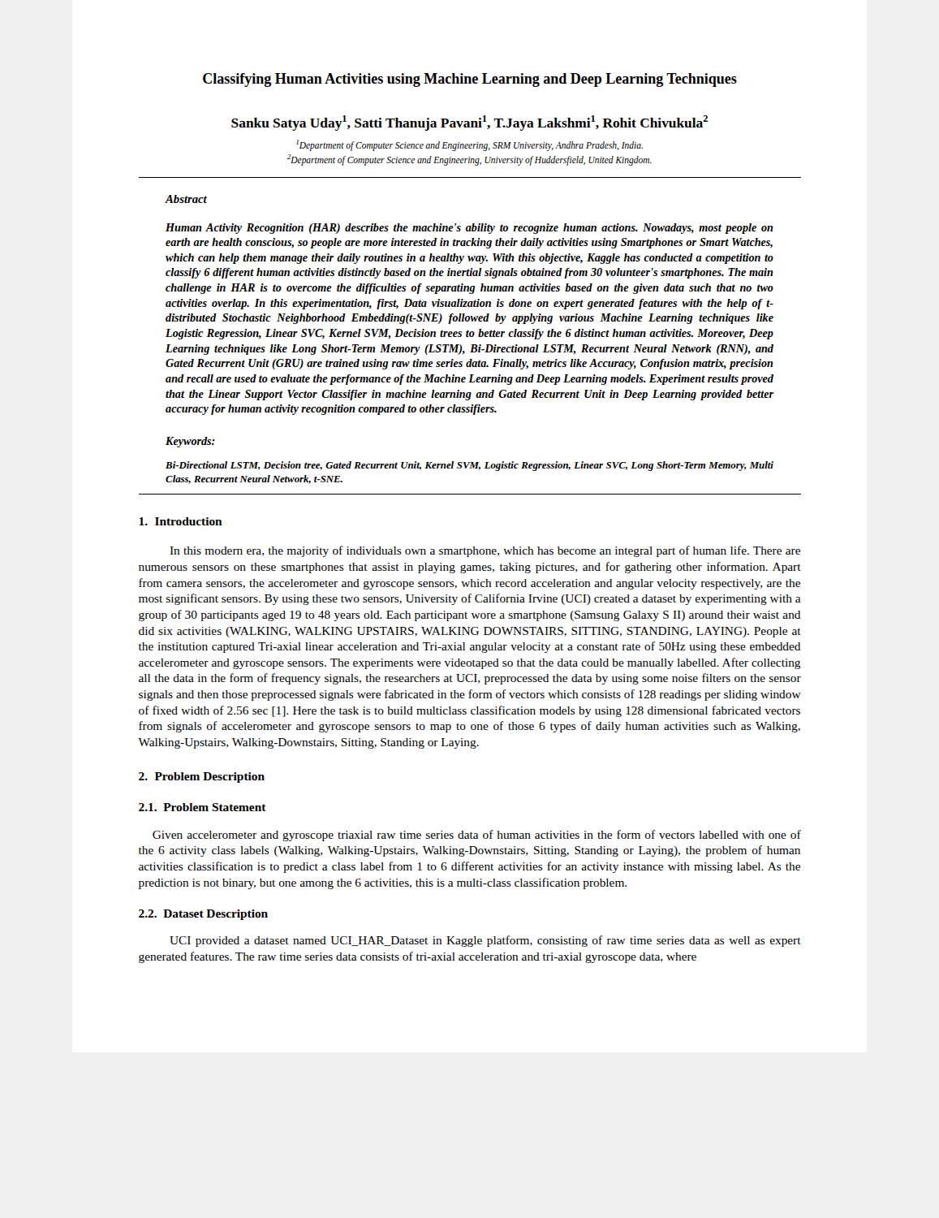Classifying Human Activities using Machine Learning and Deep Learning Techniques
Sanku Satya Uday1, Satti Thanuja Pavani1, T.Jaya Lakshmi1, Rohit Chivukula2
1Department of Computer Science and Engineering, SRM University, Andhra Pradesh, India.
2Department of Computer Science and Engineering, University of Huddersfield, United Kingdom.
Abstract
Human Activity Recognition (HAR) describes the machine's ability to recognize human actions. Nowadays, most people on earth are health conscious, so people are more interested in tracking their daily activities using Smartphones or Smart Watches, which can help them manage their daily routines in a healthy way. With this objective, Kaggle has conducted a competition to classify 6 different human activities distinctly based on the inertial signals obtained from 30 volunteer's smartphones. The main challenge in HAR is to overcome the difficulties of separating human activities based on the given data such that no two activities overlap. In this experimentation, first, Data visualization is done on expert generated features with the help of t-distributed Stochastic Neighborhood Embedding(t-SNE) followed by applying various Machine Learning techniques like Logistic Regression, Linear SVC, Kernel SVM, Decision trees to better classify the 6 distinct human activities. Moreover, Deep Learning techniques like Long Short-Term Memory (LSTM), Bi-Directional LSTM, Recurrent Neural Network (RNN), and Gated Recurrent Unit (GRU) are trained using raw time series data. Finally, metrics like Accuracy, Confusion matrix, precision and recall are used to evaluate the performance of the Machine Learning and Deep Learning models. Experiment results proved that the Linear Support Vector Classifier in machine learning and Gated Recurrent Unit in Deep Learning provided better accuracy for human activity recognition compared to other classifiers.
Keywords:
Bi-Directional LSTM, Decision tree, Gated Recurrent Unit, Kernel SVM, Logistic Regression, Linear SVC, Long Short-Term Memory, Multi Class, Recurrent Neural Network, t-SNE.
1. Introduction
In this modern era, the majority of individuals own a smartphone, which has become an integral part of human life. There are numerous sensors on these smartphones that assist in playing games, taking pictures, and for gathering other information. Apart from camera sensors, the accelerometer and gyroscope sensors, which record acceleration and angular velocity respectively, are the most significant sensors. By using these two sensors, University of California Irvine (UCI) created a dataset by experimenting with a group of 30 participants aged 19 to 48 years old. Each participant wore a smartphone (Samsung Galaxy S II) around their waist and did six activities (WALKING, WALKING UPSTAIRS, WALKING DOWNSTAIRS, SITTING, STANDING, LAYING). People at the institution captured Tri-axial linear acceleration and Tri-axial angular velocity at a constant rate of 50Hz using these embedded accelerometer and gyroscope sensors. The experiments were videotaped so that the data could be manually labelled. After collecting all the data in the form of frequency signals, the researchers at UCI, preprocessed the data by using some noise filters on the sensor signals and then those preprocessed signals were fabricated in the form of vectors which consists of 128 readings per sliding window of fixed width of 2.56 sec [1]. Here the task is to build multiclass classification models by using 128 dimensional fabricated vectors from signals of accelerometer and gyroscope sensors to map to one of those 6 types of daily human activities such as Walking, Walking-Upstairs, Walking-Downstairs, Sitting, Standing or Laying.
2. Problem Description
2.1. Problem Statement
Given accelerometer and gyroscope triaxial raw time series data of human activities in the form of vectors labelled with one of the 6 activity class labels (Walking, Walking-Upstairs, Walking-Downstairs, Sitting, Standing or Laying), the problem of human activities classification is to predict a class label from 1 to 6 different activities for an activity instance with missing label. As the prediction is not binary, but one among the 6 activities, this is a multi-class classification problem.
2.2. Dataset Description
UCI provided a dataset named UCI_HAR_Dataset in Kaggle platform, consisting of raw time series data as well as expert generated features. The raw time series data consists of tri-axial acceleration and tri-axial gyroscope data, where